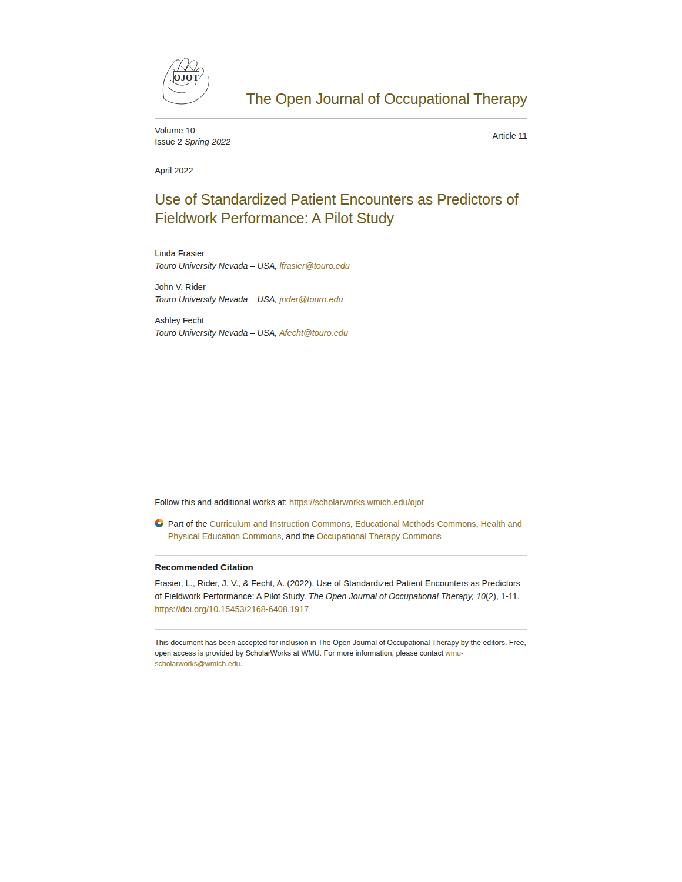OJOT
The Open Journal of Occupational Therapy
Volume 10
Issue 2 Spring 2022
Article 11
April 2022
Use of Standardized Patient Encounters as Predictors of Fieldwork Performance: A Pilot Study
Linda Frasier Touro University Nevada – USA, lfrasier@touro.edu
John V. Rider Touro University Nevada – USA, jrider@touro.edu
Ashley Fecht Touro University Nevada – USA, Afecht@touro.edu
Follow this and additional works at: https://scholarworks.wmich.edu/ojot
Part of the Curriculum and Instruction Commons, Educational Methods Commons, Health and Physical Education Commons, and the Occupational Therapy Commons
Recommended Citation
Frasier, L., Rider, J. V., & Fecht, A. (2022). Use of Standardized Patient Encounters as Predictors of Fieldwork Performance: A Pilot Study. The Open Journal of Occupational Therapy, 10(2), 1-11. https://doi.org/10.15453/2168-6408.1917
This document has been accepted for inclusion in The Open Journal of Occupational Therapy by the editors. Free, open access is provided by ScholarWorks at WMU. For more information, please contact wmu-scholarworks@wmich.edu.